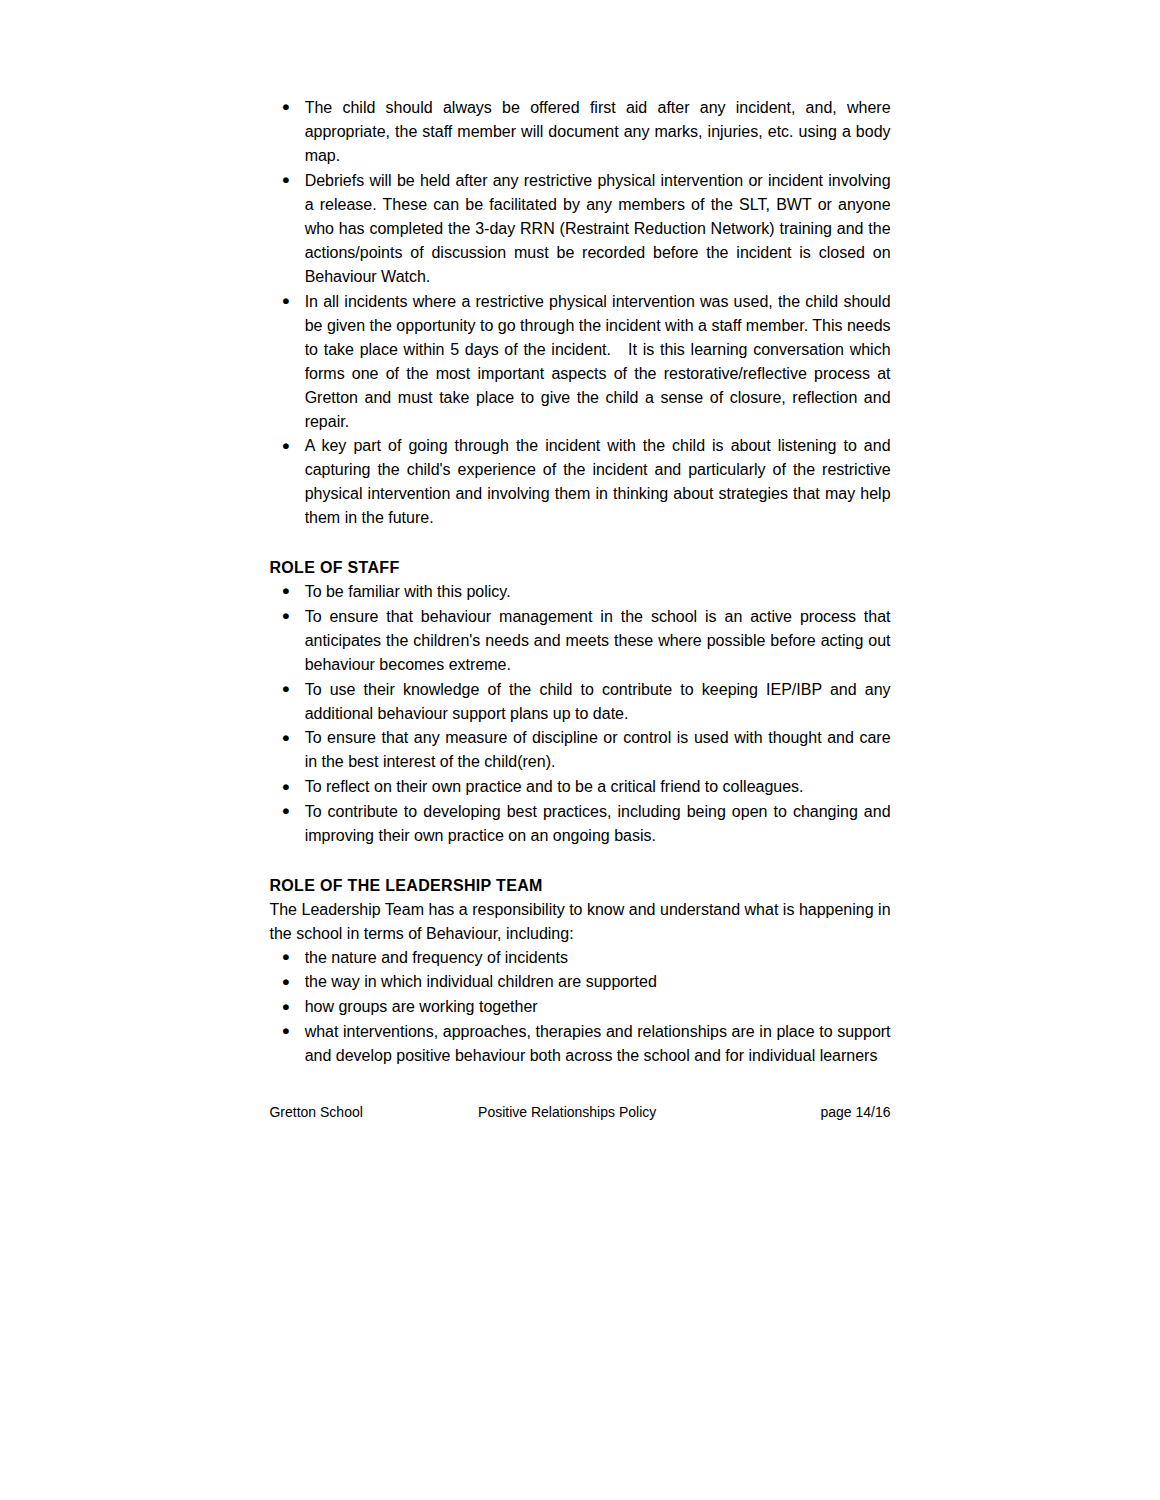The child should always be offered first aid after any incident, and, where appropriate, the staff member will document any marks, injuries, etc. using a body map.
Debriefs will be held after any restrictive physical intervention or incident involving a release. These can be facilitated by any members of the SLT, BWT or anyone who has completed the 3-day RRN (Restraint Reduction Network) training and the actions/points of discussion must be recorded before the incident is closed on Behaviour Watch.
In all incidents where a restrictive physical intervention was used, the child should be given the opportunity to go through the incident with a staff member. This needs to take place within 5 days of the incident. It is this learning conversation which forms one of the most important aspects of the restorative/reflective process at Gretton and must take place to give the child a sense of closure, reflection and repair.
A key part of going through the incident with the child is about listening to and capturing the child's experience of the incident and particularly of the restrictive physical intervention and involving them in thinking about strategies that may help them in the future.
ROLE OF STAFF
To be familiar with this policy.
To ensure that behaviour management in the school is an active process that anticipates the children's needs and meets these where possible before acting out behaviour becomes extreme.
To use their knowledge of the child to contribute to keeping IEP/IBP and any additional behaviour support plans up to date.
To ensure that any measure of discipline or control is used with thought and care in the best interest of the child(ren).
To reflect on their own practice and to be a critical friend to colleagues.
To contribute to developing best practices, including being open to changing and improving their own practice on an ongoing basis.
ROLE OF THE LEADERSHIP TEAM
The Leadership Team has a responsibility to know and understand what is happening in the school in terms of Behaviour, including:
the nature and frequency of incidents
the way in which individual children are supported
how groups are working together
what interventions, approaches, therapies and relationships are in place to support and develop positive behaviour both across the school and for individual learners
Gretton School Positive Relationships Policy page 14/16